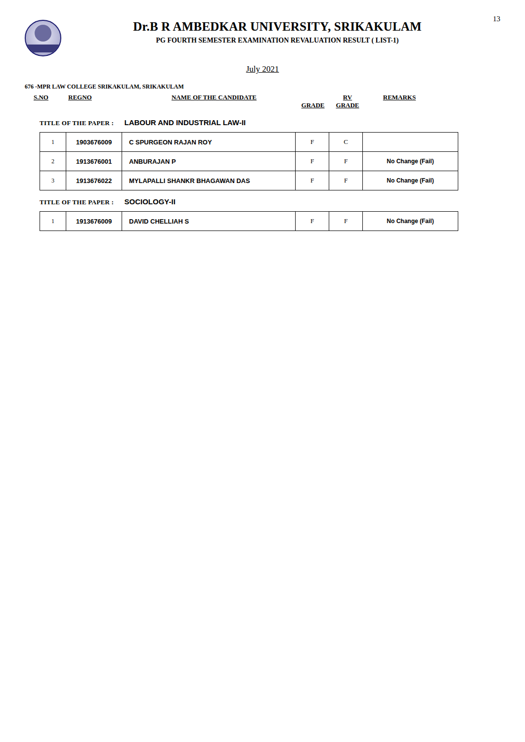13
Dr.B R AMBEDKAR UNIVERSITY, SRIKAKULAM
PG FOURTH SEMESTER EXAMINATION REVALUATION RESULT ( LIST-1)
July 2021
676 -MPR LAW COLLEGE SRIKAKULAM, SRIKAKULAM
S.NO
REGNO
NAME OF THE CANDIDATE
GRADE
RV GRADE
REMARKS
TITLE OF THE PAPER : LABOUR AND INDUSTRIAL LAW-II
| 1 | 1903676009 | C SPURGEON RAJAN ROY | F | C | |
| 2 | 1913676001 | ANBURAJAN P | F | F | No Change (Fail) |
| 3 | 1913676022 | MYLAPALLI SHANKR BHAGAWAN DAS | F | F | No Change (Fail) |
TITLE OF THE PAPER : SOCIOLOGY-II
| 1 | 1913676009 | DAVID CHELLIAH S | F | F | No Change (Fail) |